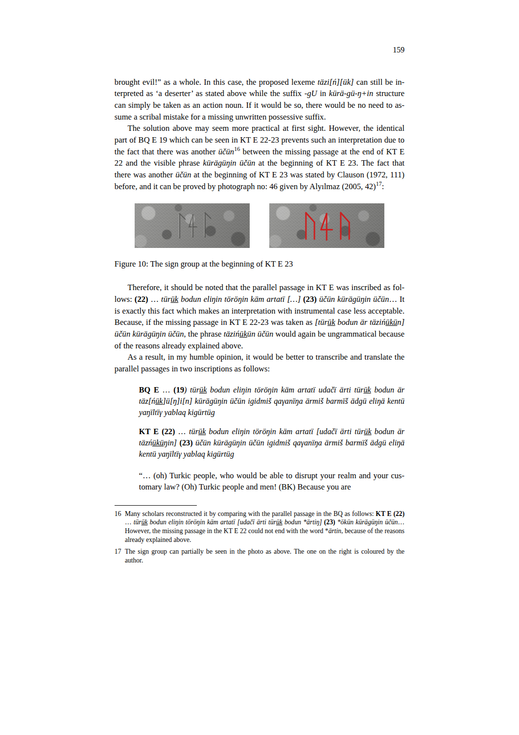159
brought evil!” as a whole. In this case, the proposed lexeme täzi[ń][ük] can still be interpreted as ‘a deserter’ as stated above while the suffix -gU in kürä-gü-ŋ+in structure can simply be taken as an action noun. If it would be so, there would be no need to assume a scribal mistake for a missing unwritten possessive suffix.
The solution above may seem more practical at first sight. However, the identical part of BQ E 19 which can be seen in KT E 22-23 prevents such an interpretation due to the fact that there was another üčün16 between the missing passage at the end of KT E 22 and the visible phrase kürägüŋin üčün at the beginning of KT E 23. The fact that there was another üčün at the beginning of KT E 23 was stated by Clauson (1972, 111) before, and it can be proved by photograph no: 46 given by Alyılmaz (2005, 42)17:
Figure 10: The sign group at the beginning of KT E 23
Therefore, it should be noted that the parallel passage in KT E was inscribed as follows: (22) … türük bodun eliŋin töröŋin käm artatï […] (23) üčün kürägüŋin üčün… It is exactly this fact which makes an interpretation with instrumental case less acceptable. Because, if the missing passage in KT E 22-23 was taken as [türük bodun är täzińükün] üčün kürägüŋin üčün, the phrase täzińükün üčün would again be ungrammatical because of the reasons already explained above.
As a result, in my humble opinion, it would be better to transcribe and translate the parallel passages in two inscriptions as follows:
BQ E … (19) türük bodun eliŋin töröŋin käm artatï udačï ärti türük bodun är täz[ńük]ü[ŋ]i[n] kürägüŋin üčün igidmiš qaγanïŋa ärmiš barmïš ädgü eliŋä kentü yaŋïltïγ yablaq kigürtüg
KT E (22) … türük bodun eliŋin töröŋin käm artatï [udačï ärti türük bodun är täzńüküŋin] (23) üčün kürägüŋin üčün igidmiš qaγanïŋa ärmiš barmïš ädgü eliŋä kentü yaŋïltïγ yablaq kigürtüg
“… (oh) Turkic people, who would be able to disrupt your realm and your customary law? (Oh) Turkic people and men! (BK) Because you are
16
Many scholars reconstructed it by comparing with the parallel passage in the BQ as follows: KT E (22) … türük bodun eliŋin töröŋin käm artatï [udačï ärti türük bodun *ärtiŋ] (23) *ökün kürägüŋin üčün… However, the missing passage in the KT E 22 could not end with the word *ärtin, because of the reasons already explained above.
17
The sign group can partially be seen in the photo as above. The one on the right is coloured by the author.